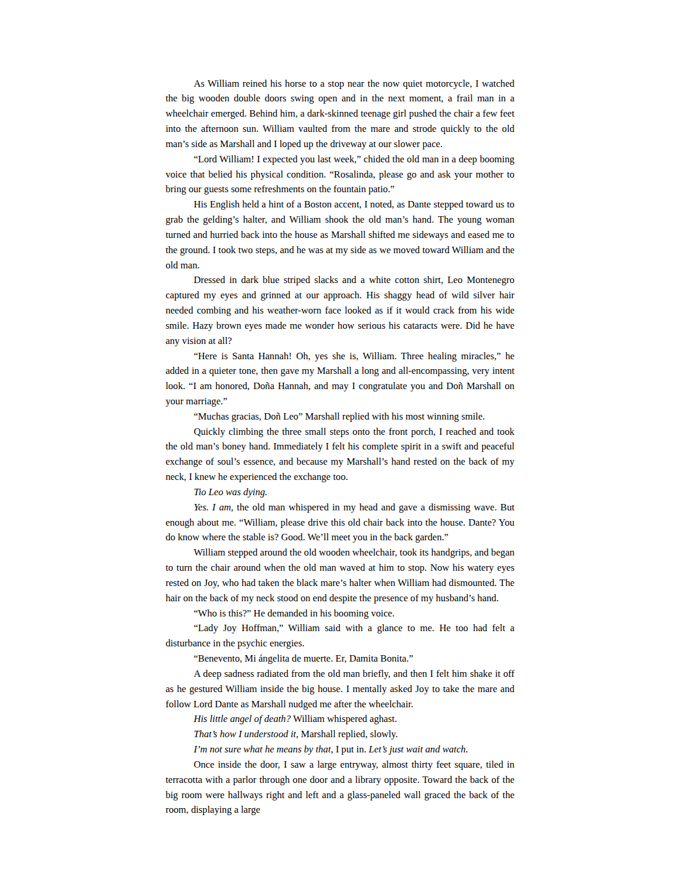As William reined his horse to a stop near the now quiet motorcycle, I watched the big wooden double doors swing open and in the next moment, a frail man in a wheelchair emerged. Behind him, a dark-skinned teenage girl pushed the chair a few feet into the afternoon sun. William vaulted from the mare and strode quickly to the old man’s side as Marshall and I loped up the driveway at our slower pace.
“Lord William! I expected you last week,” chided the old man in a deep booming voice that belied his physical condition. “Rosalinda, please go and ask your mother to bring our guests some refreshments on the fountain patio.”
His English held a hint of a Boston accent, I noted, as Dante stepped toward us to grab the gelding’s halter, and William shook the old man’s hand. The young woman turned and hurried back into the house as Marshall shifted me sideways and eased me to the ground. I took two steps, and he was at my side as we moved toward William and the old man.
Dressed in dark blue striped slacks and a white cotton shirt, Leo Montenegro captured my eyes and grinned at our approach. His shaggy head of wild silver hair needed combing and his weather-worn face looked as if it would crack from his wide smile. Hazy brown eyes made me wonder how serious his cataracts were. Did he have any vision at all?
“Here is Santa Hannah! Oh, yes she is, William. Three healing miracles,” he added in a quieter tone, then gave my Marshall a long and all-encompassing, very intent look. “I am honored, Doña Hannah, and may I congratulate you and Doñ Marshall on your marriage.”
“Muchas gracias, Doñ Leo” Marshall replied with his most winning smile.
Quickly climbing the three small steps onto the front porch, I reached and took the old man’s boney hand. Immediately I felt his complete spirit in a swift and peaceful exchange of soul’s essence, and because my Marshall’s hand rested on the back of my neck, I knew he experienced the exchange too.
Tio Leo was dying.
Yes. I am, the old man whispered in my head and gave a dismissing wave. But enough about me. “William, please drive this old chair back into the house. Dante? You do know where the stable is? Good. We’ll meet you in the back garden.”
William stepped around the old wooden wheelchair, took its handgrips, and began to turn the chair around when the old man waved at him to stop. Now his watery eyes rested on Joy, who had taken the black mare’s halter when William had dismounted. The hair on the back of my neck stood on end despite the presence of my husband’s hand.
“Who is this?” He demanded in his booming voice.
“Lady Joy Hoffman,” William said with a glance to me. He too had felt a disturbance in the psychic energies.
“Benevento, Mi ángelita de muerte. Er, Damita Bonita.”
A deep sadness radiated from the old man briefly, and then I felt him shake it off as he gestured William inside the big house. I mentally asked Joy to take the mare and follow Lord Dante as Marshall nudged me after the wheelchair.
His little angel of death? William whispered aghast.
That’s how I understood it, Marshall replied, slowly.
I’m not sure what he means by that, I put in. Let’s just wait and watch.
Once inside the door, I saw a large entryway, almost thirty feet square, tiled in terracotta with a parlor through one door and a library opposite. Toward the back of the big room were hallways right and left and a glass-paneled wall graced the back of the room, displaying a large